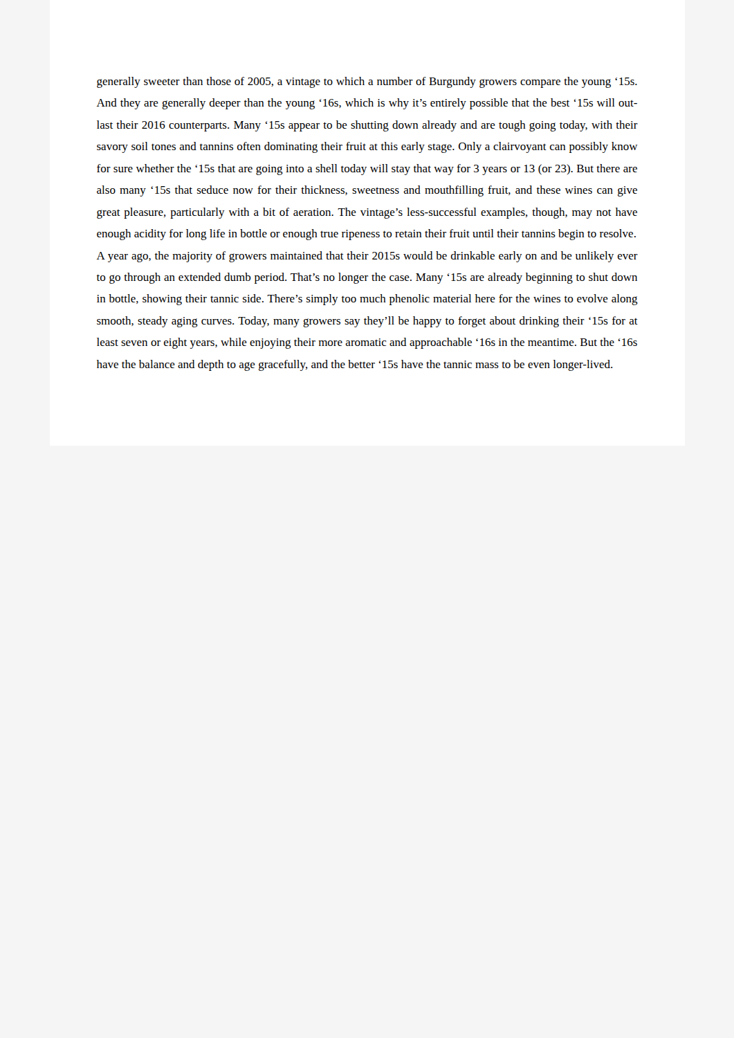generally sweeter than those of 2005, a vintage to which a number of Burgundy growers compare the young ‘15s. And they are generally deeper than the young ‘16s, which is why it’s entirely possible that the best ‘15s will outlast their 2016 counterparts. Many ‘15s appear to be shutting down already and are tough going today, with their savory soil tones and tannins often dominating their fruit at this early stage. Only a clairvoyant can possibly know for sure whether the ‘15s that are going into a shell today will stay that way for 3 years or 13 (or 23). But there are also many ‘15s that seduce now for their thickness, sweetness and mouthfilling fruit, and these wines can give great pleasure, particularly with a bit of aeration. The vintage’s less-successful examples, though, may not have enough acidity for long life in bottle or enough true ripeness to retain their fruit until their tannins begin to resolve.
A year ago, the majority of growers maintained that their 2015s would be drinkable early on and be unlikely ever to go through an extended dumb period. That’s no longer the case. Many ‘15s are already beginning to shut down in bottle, showing their tannic side. There’s simply too much phenolic material here for the wines to evolve along smooth, steady aging curves. Today, many growers say they’ll be happy to forget about drinking their ‘15s for at least seven or eight years, while enjoying their more aromatic and approachable ‘16s in the meantime. But the ‘16s have the balance and depth to age gracefully, and the better ‘15s have the tannic mass to be even longer-lived.